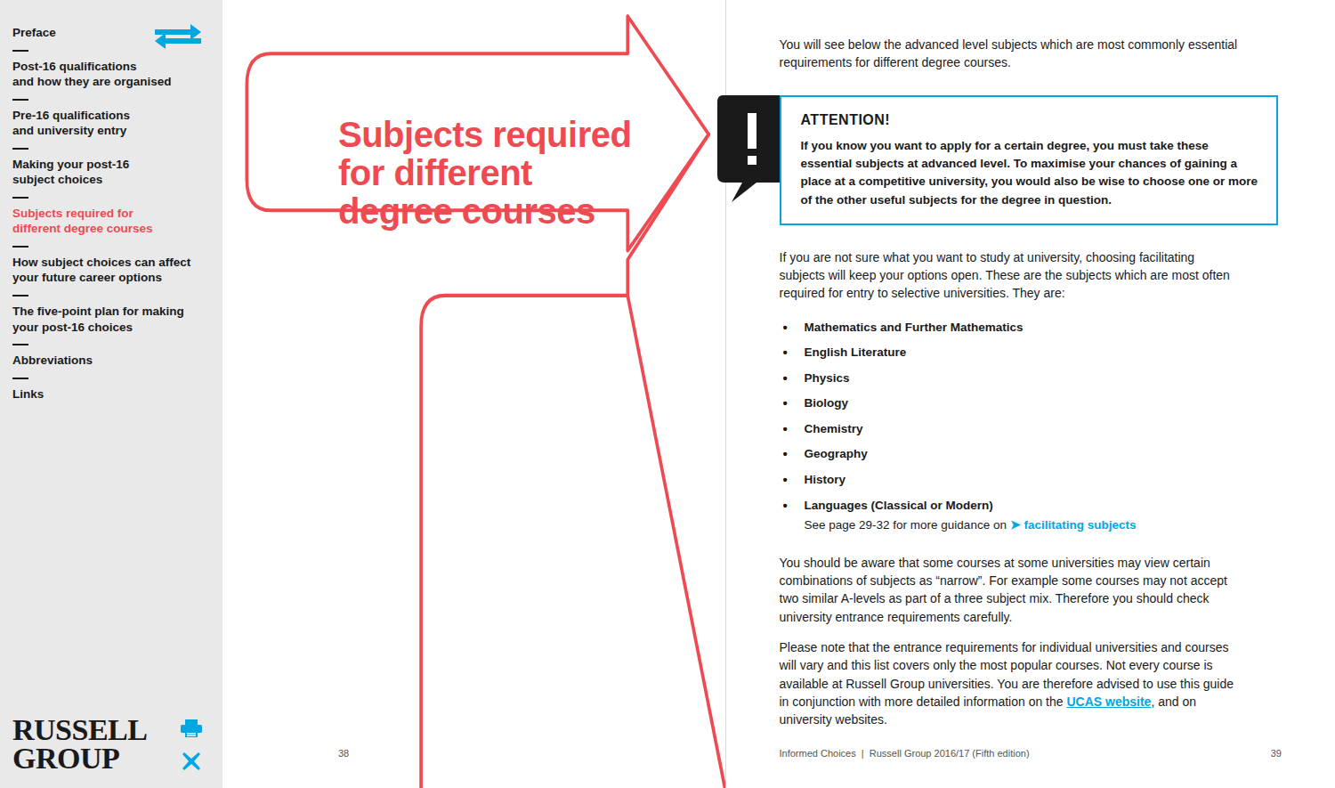Preface
Post-16 qualifications
and how they are organised
Pre-16 qualifications
and university entry
Making your post-16
subject choices
Subjects required for
different degree courses
How subject choices can affect
your future career options
The five-point plan for making
your post-16 choices
Abbreviations
Links
RUSSELL
GROUP
Subjects required
for different
degree courses
38
You will see below the advanced level subjects which are most commonly essential requirements for different degree courses.
ATTENTION!
If you know you want to apply for a certain degree, you must take these essential subjects at advanced level. To maximise your chances of gaining a place at a competitive university, you would also be wise to choose one or more of the other useful subjects for the degree in question.
If you are not sure what you want to study at university, choosing facilitating subjects will keep your options open. These are the subjects which are most often required for entry to selective universities. They are:
Mathematics and Further Mathematics
English Literature
Physics
Biology
Chemistry
Geography
History
Languages (Classical or Modern) See page 29-32 for more guidance on ➤ facilitating subjects
You should be aware that some courses at some universities may view certain combinations of subjects as “narrow”. For example some courses may not accept two similar A-levels as part of a three subject mix. Therefore you should check university entrance requirements carefully.
Please note that the entrance requirements for individual universities and courses will vary and this list covers only the most popular courses. Not every course is available at Russell Group universities. You are therefore advised to use this guide in conjunction with more detailed information on the UCAS website, and on university websites.
Informed Choices | Russell Group 2016/17 (Fifth edition)
39